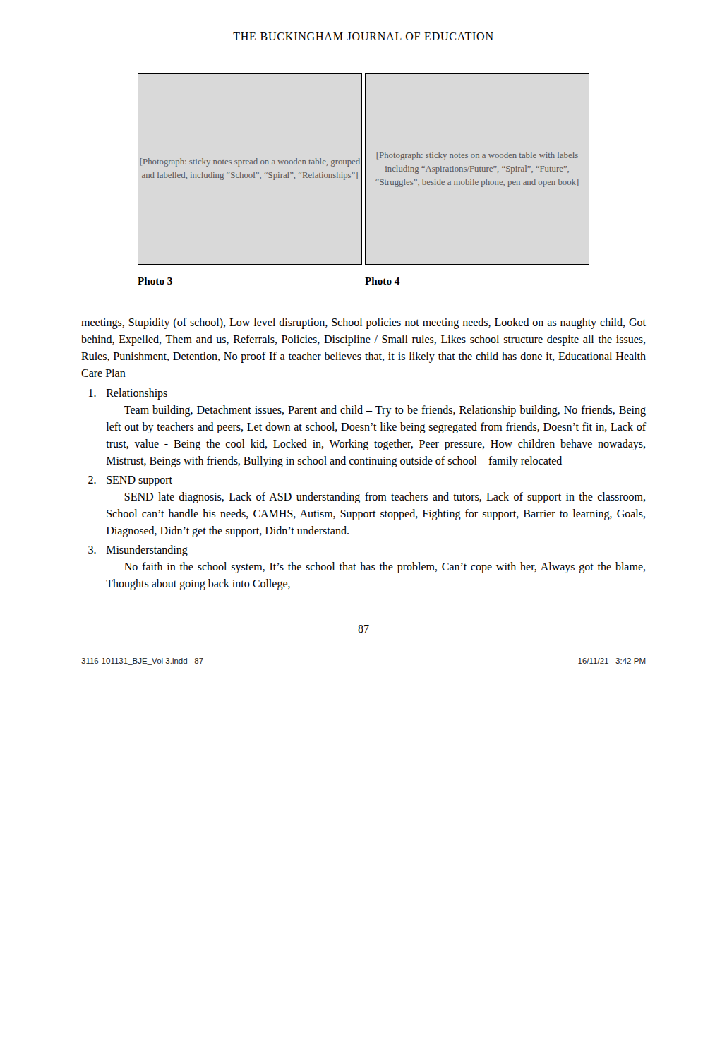THE BUCKINGHAM JOURNAL OF EDUCATION
[Photograph: sticky notes spread on a wooden table, grouped and labelled, including “School”, “Spiral”, “Relationships”]
[Photograph: sticky notes on a wooden table with labels including “Aspirations/Future”, “Spiral”, “Future”, “Struggles”, beside a mobile phone, pen and open book]
Photo 3
Photo 4
meetings, Stupidity (of school), Low level disruption, School policies not meeting needs, Looked on as naughty child, Got behind, Expelled, Them and us, Referrals, Policies, Discipline / Small rules, Likes school structure despite all the issues, Rules, Punishment, Detention, No proof If a teacher believes that, it is likely that the child has done it, Educational Health Care Plan
Relationships
Team building, Detachment issues, Parent and child – Try to be friends, Relationship building, No friends, Being left out by teachers and peers, Let down at school, Doesn’t like being segregated from friends, Doesn’t fit in, Lack of trust, value - Being the cool kid, Locked in, Working together, Peer pressure, How children behave nowadays, Mistrust, Beings with friends, Bullying in school and continuing outside of school – family relocated
SEND support
SEND late diagnosis, Lack of ASD understanding from teachers and tutors, Lack of support in the classroom, School can’t handle his needs, CAMHS, Autism, Support stopped, Fighting for support, Barrier to learning, Goals, Diagnosed, Didn’t get the support, Didn’t understand.
Misunderstanding
No faith in the school system, It’s the school that has the problem, Can’t cope with her, Always got the blame, Thoughts about going back into College,
87
3116-101131_BJE_Vol 3.indd 87 16/11/21 3:42 PM